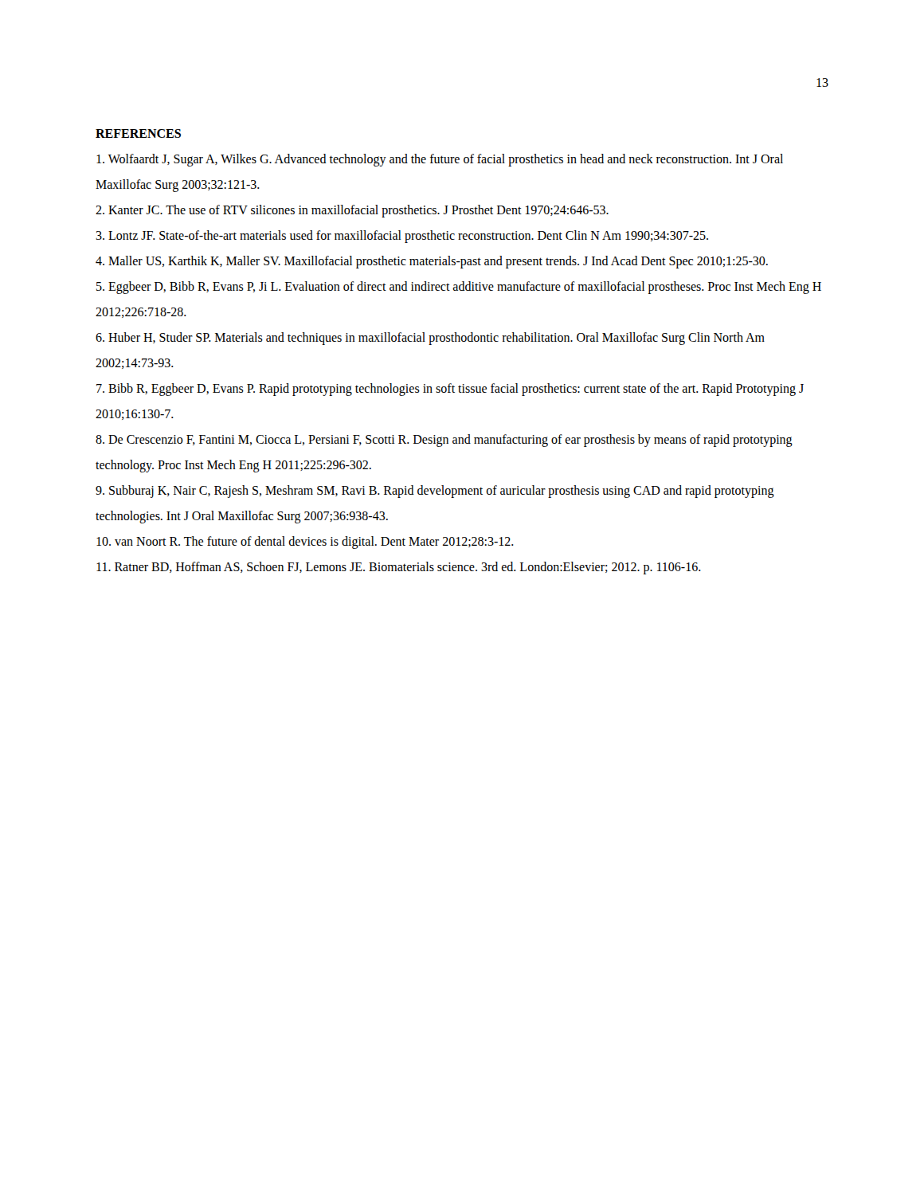13
REFERENCES
1. Wolfaardt J, Sugar A, Wilkes G. Advanced technology and the future of facial prosthetics in head and neck reconstruction. Int J Oral Maxillofac Surg 2003;32:121-3.
2. Kanter JC. The use of RTV silicones in maxillofacial prosthetics. J Prosthet Dent 1970;24:646-53.
3. Lontz JF. State-of-the-art materials used for maxillofacial prosthetic reconstruction. Dent Clin N Am 1990;34:307-25.
4. Maller US, Karthik K, Maller SV. Maxillofacial prosthetic materials-past and present trends. J Ind Acad Dent Spec 2010;1:25-30.
5. Eggbeer D, Bibb R, Evans P, Ji L. Evaluation of direct and indirect additive manufacture of maxillofacial prostheses. Proc Inst Mech Eng H 2012;226:718-28.
6. Huber H, Studer SP. Materials and techniques in maxillofacial prosthodontic rehabilitation. Oral Maxillofac Surg Clin North Am 2002;14:73-93.
7. Bibb R, Eggbeer D, Evans P. Rapid prototyping technologies in soft tissue facial prosthetics: current state of the art. Rapid Prototyping J 2010;16:130-7.
8. De Crescenzio F, Fantini M, Ciocca L, Persiani F, Scotti R. Design and manufacturing of ear prosthesis by means of rapid prototyping technology. Proc Inst Mech Eng H 2011;225:296-302.
9. Subburaj K, Nair C, Rajesh S, Meshram SM, Ravi B. Rapid development of auricular prosthesis using CAD and rapid prototyping technologies. Int J Oral Maxillofac Surg 2007;36:938-43.
10. van Noort R. The future of dental devices is digital. Dent Mater 2012;28:3-12.
11. Ratner BD, Hoffman AS, Schoen FJ, Lemons JE. Biomaterials science. 3rd ed. London:Elsevier; 2012. p. 1106-16.